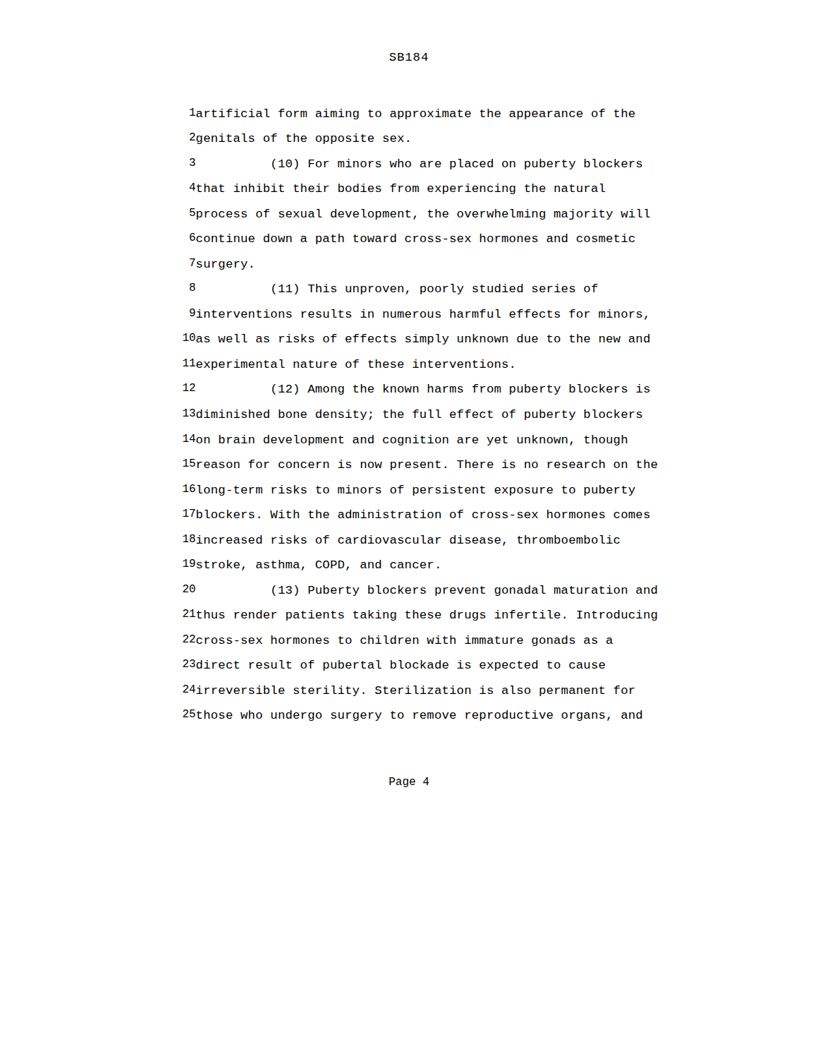SB184
| 1 | artificial form aiming to approximate the appearance of the |
| 2 | genitals of the opposite sex. |
| 3 | (10) For minors who are placed on puberty blockers |
| 4 | that inhibit their bodies from experiencing the natural |
| 5 | process of sexual development, the overwhelming majority will |
| 6 | continue down a path toward cross-sex hormones and cosmetic |
| 7 | surgery. |
| 8 | (11) This unproven, poorly studied series of |
| 9 | interventions results in numerous harmful effects for minors, |
| 10 | as well as risks of effects simply unknown due to the new and |
| 11 | experimental nature of these interventions. |
| 12 | (12) Among the known harms from puberty blockers is |
| 13 | diminished bone density; the full effect of puberty blockers |
| 14 | on brain development and cognition are yet unknown, though |
| 15 | reason for concern is now present. There is no research on the |
| 16 | long-term risks to minors of persistent exposure to puberty |
| 17 | blockers. With the administration of cross-sex hormones comes |
| 18 | increased risks of cardiovascular disease, thromboembolic |
| 19 | stroke, asthma, COPD, and cancer. |
| 20 | (13) Puberty blockers prevent gonadal maturation and |
| 21 | thus render patients taking these drugs infertile. Introducing |
| 22 | cross-sex hormones to children with immature gonads as a |
| 23 | direct result of pubertal blockade is expected to cause |
| 24 | irreversible sterility. Sterilization is also permanent for |
| 25 | those who undergo surgery to remove reproductive organs, and |
Page 4